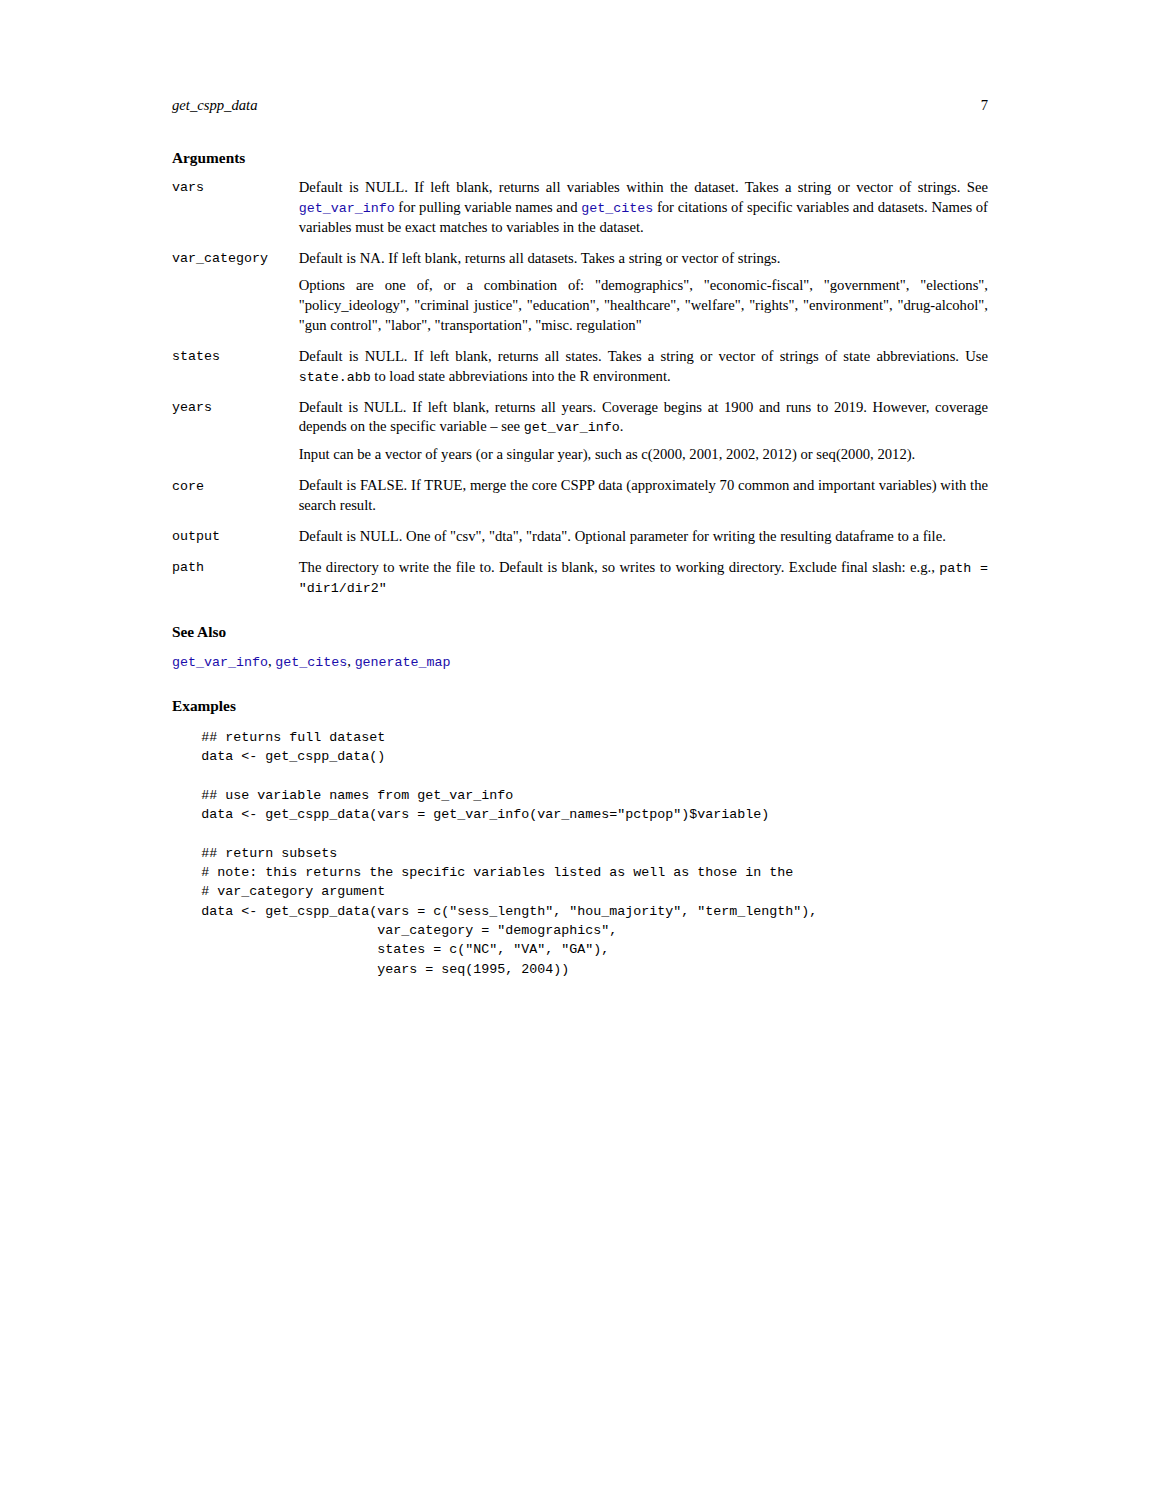get_cspp_data 7
Arguments
vars
Default is NULL. If left blank, returns all variables within the dataset. Takes a string or vector of strings. See get_var_info for pulling variable names and get_cites for citations of specific variables and datasets. Names of variables must be exact matches to variables in the dataset.
var_category
Default is NA. If left blank, returns all datasets. Takes a string or vector of strings.
Options are one of, or a combination of: "demographics", "economic-fiscal", "government", "elections", "policy_ideology", "criminal justice", "education", "healthcare", "welfare", "rights", "environment", "drug-alcohol", "gun control", "labor", "transportation", "misc. regulation"
states
Default is NULL. If left blank, returns all states. Takes a string or vector of strings of state abbreviations. Use state.abb to load state abbreviations into the R environment.
years
Default is NULL. If left blank, returns all years. Coverage begins at 1900 and runs to 2019. However, coverage depends on the specific variable – see get_var_info.
Input can be a vector of years (or a singular year), such as c(2000, 2001, 2002, 2012) or seq(2000, 2012).
core
Default is FALSE. If TRUE, merge the core CSPP data (approximately 70 common and important variables) with the search result.
output
Default is NULL. One of "csv", "dta", "rdata". Optional parameter for writing the resulting dataframe to a file.
path
The directory to write the file to. Default is blank, so writes to working directory. Exclude final slash: e.g., path = "dir1/dir2"
See Also
get_var_info, get_cites, generate_map
Examples
## returns full dataset
data <- get_cspp_data()

## use variable names from get_var_info
data <- get_cspp_data(vars = get_var_info(var_names="pctpop")$variable)

## return subsets
# note: this returns the specific variables listed as well as those in the
# var_category argument
data <- get_cspp_data(vars = c("sess_length", "hou_majority", "term_length"),
                      var_category = "demographics",
                      states = c("NC", "VA", "GA"),
                      years = seq(1995, 2004))